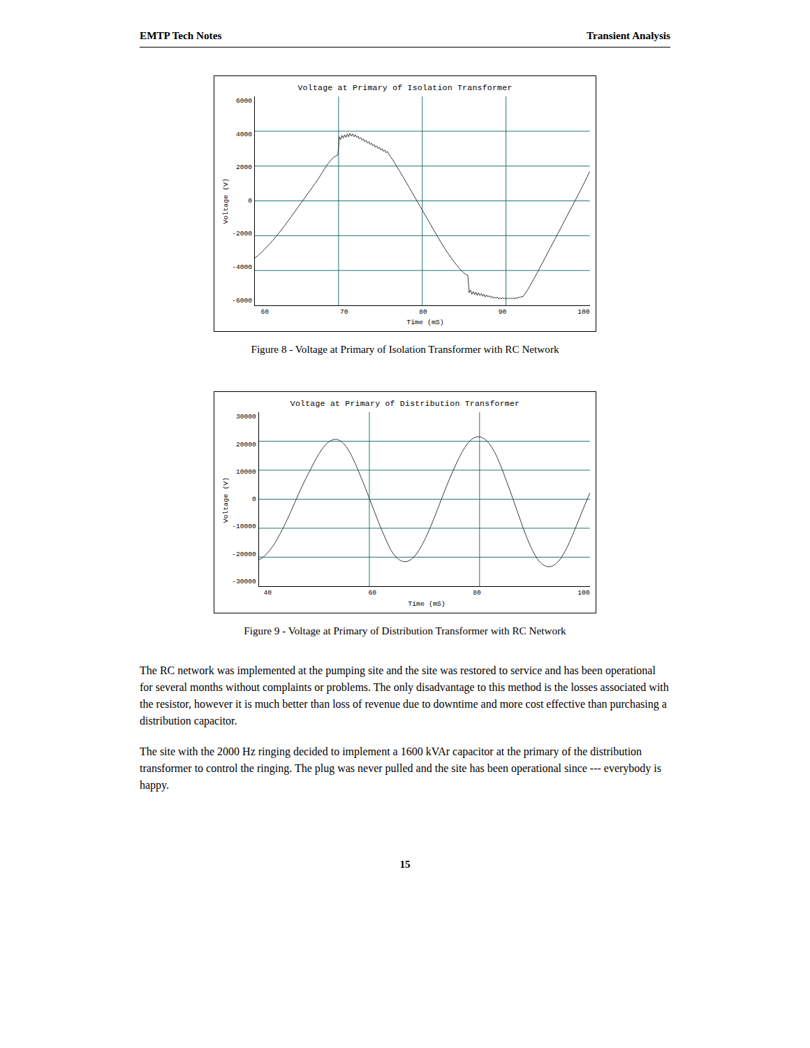EMTP Tech Notes Transient Analysis
Voltage at Primary of Isolation Transformer
Voltage (V)
6000 4000 2000 0 -2000 -4000 -6000
60 70 80 90 100
Time (mS)
Figure 8 - Voltage at Primary of Isolation Transformer with RC Network
Voltage at Primary of Distribution Transformer
Voltage (V)
30000 20000 10000 0 -10000 -20000 -30000
40 60 80 100
Time (mS)
Figure 9 - Voltage at Primary of Distribution Transformer with RC Network
The RC network was implemented at the pumping site and the site was restored to service and has been operational for several months without complaints or problems. The only disadvantage to this method is the losses associated with the resistor, however it is much better than loss of revenue due to downtime and more cost effective than purchasing a distribution capacitor.
The site with the 2000 Hz ringing decided to implement a 1600 kVAr capacitor at the primary of the distribution transformer to control the ringing. The plug was never pulled and the site has been operational since --- everybody is happy.
15